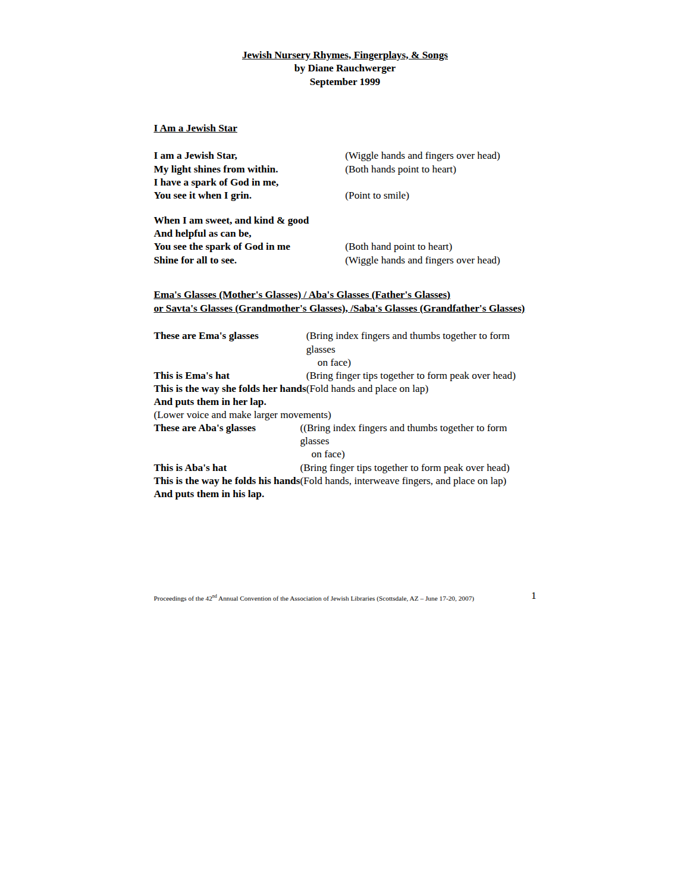Jewish Nursery Rhymes, Fingerplays, & Songs
by Diane Rauchwerger
September 1999
I Am a Jewish Star
| I am a Jewish Star, | (Wiggle hands and fingers over head) |
| My light shines from within. | (Both hands point to heart) |
| I have a spark of God in me, | |
| You see it when I grin. | (Point to smile) |
| When I am sweet, and kind & good | |
| And helpful as can be, | |
| You see the spark of God in me | (Both hand point to heart) |
| Shine for all to see. | (Wiggle hands and fingers over head) |
Ema's Glasses (Mother's Glasses) / Aba's Glasses (Father's Glasses) or Savta's Glasses (Grandmother's Glasses), /Saba's Glasses (Grandfather's Glasses)
| These are Ema's glasses | (Bring index fingers and thumbs together to form glasses on face) |
| This is Ema's hat | (Bring finger tips together to form peak over head) |
| This is the way she folds her hands | (Fold hands and place on lap) |
| And puts them in her lap. | |
(Lower voice and make larger movements)
| These are Aba's glasses | ((Bring index fingers and thumbs together to form glasses on face) |
| This is Aba's hat | (Bring finger tips together to form peak over head) |
| This is the way he folds his hands | (Fold hands, interweave fingers, and place on lap) |
| And puts them in his lap. | |
Proceedings of the 42nd Annual Convention of the Association of Jewish Libraries (Scottsdale, AZ – June 17-20, 2007)
1